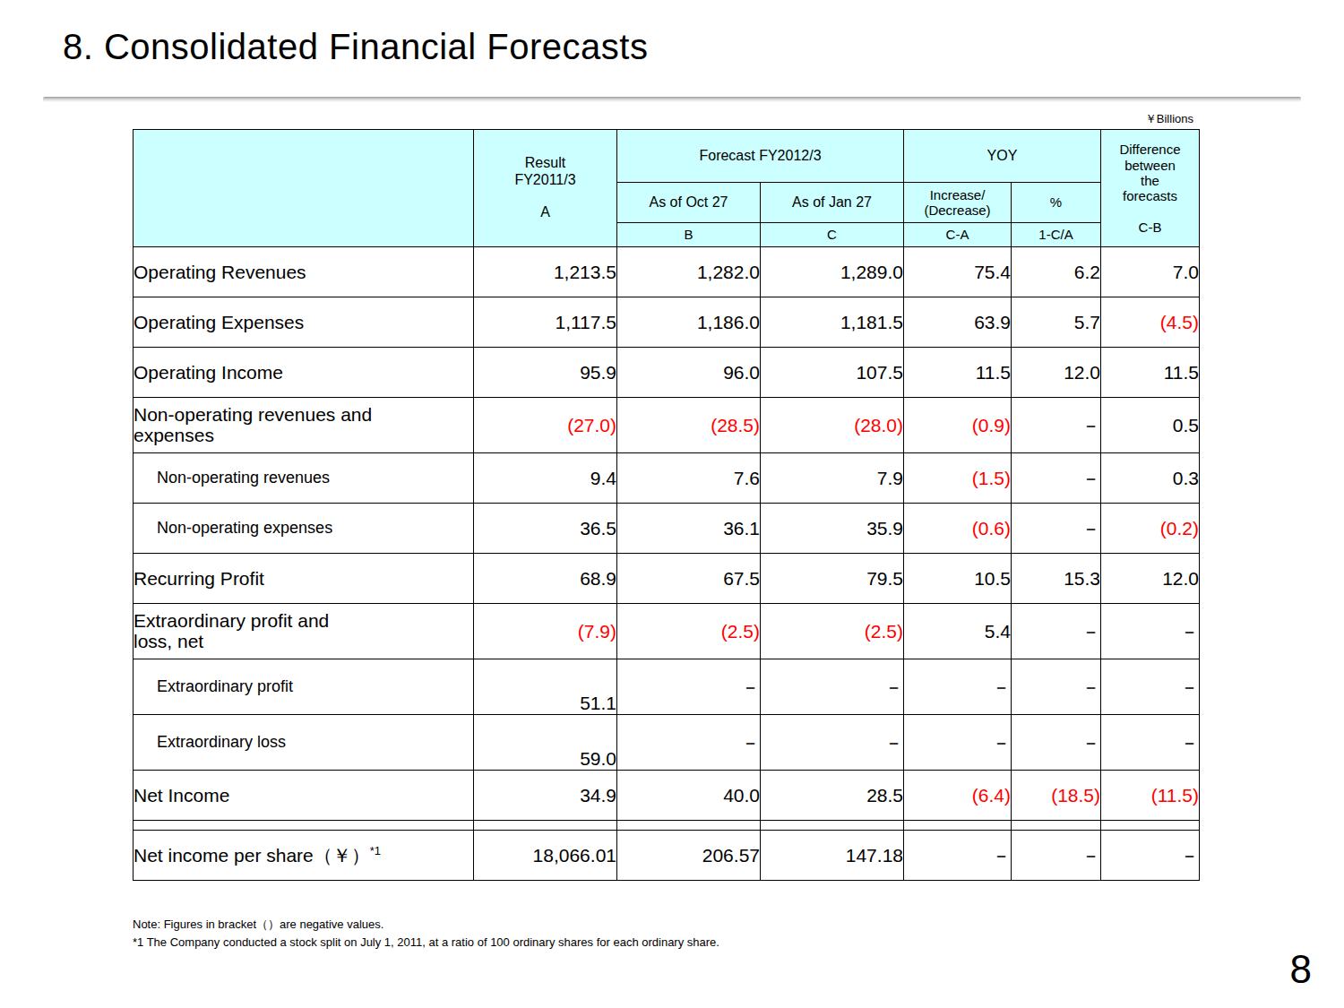8. Consolidated Financial Forecasts
￥Billions
| | Result FY2011/3 A | Forecast FY2012/3 | YOY | Difference between the forecasts C-B |
| As of Oct 27 | As of Jan 27 | Increase/ (Decrease) | % |
| B | C | C-A | 1-C/A |
| Operating Revenues | 1,213.5 | 1,282.0 | 1,289.0 | 75.4 | 6.2 | 7.0 |
| Operating Expenses | 1,117.5 | 1,186.0 | 1,181.5 | 63.9 | 5.7 | (4.5) |
| Operating Income | 95.9 | 96.0 | 107.5 | 11.5 | 12.0 | 11.5 |
| Non-operating revenues and expenses | (27.0) | (28.5) | (28.0) | (0.9) | － | 0.5 |
| Non-operating revenues | 9.4 | 7.6 | 7.9 | (1.5) | － | 0.3 |
| Non-operating expenses | 36.5 | 36.1 | 35.9 | (0.6) | － | (0.2) |
| Recurring Profit | 68.9 | 67.5 | 79.5 | 10.5 | 15.3 | 12.0 |
| Extraordinary profit and loss, net | (7.9) | (2.5) | (2.5) | 5.4 | － | － |
| Extraordinary profit | 51.1 | － | － | － | － | － |
| Extraordinary loss | 59.0 | － | － | － | － | － |
| Net Income | 34.9 | 40.0 | 28.5 | (6.4) | (18.5) | (11.5) |
| Net income per share（￥） *1 | 18,066.01 | 206.57 | 147.18 | － | － | － |
Note: Figures in bracket（）are negative values.
*1 The Company conducted a stock split on July 1, 2011, at a ratio of 100 ordinary shares for each ordinary share.
8